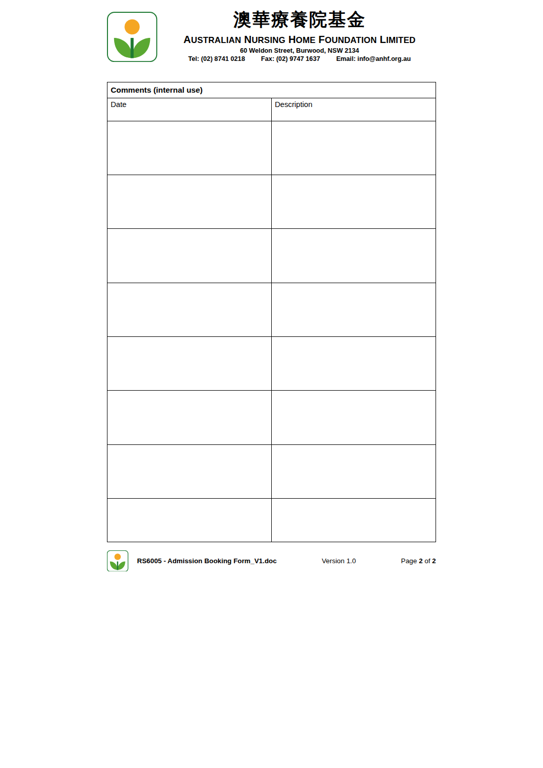澳華療養院基金
AUSTRALIAN NURSING HOME FOUNDATION LIMITED
60 Weldon Street, Burwood, NSW 2134
Tel: (02) 8741 0218 Fax: (02) 9747 1637 Email: info@anhf.org.au
| Comments (internal use) |
| --- |
| Date | Description |
RS6005 - Admission Booking Form_V1.doc
Version 1.0
Page 2 of 2